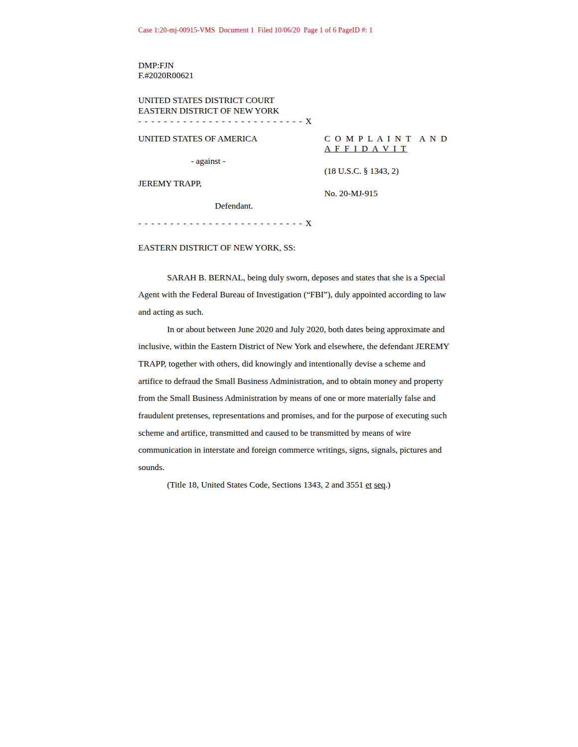Case 1:20-mj-00915-VMS Document 1 Filed 10/06/20 Page 1 of 6 PageID #: 1
DMP:FJN
F.#2020R00621
UNITED STATES DISTRICT COURT
EASTERN DISTRICT OF NEW YORK
- - - - - - - - - - - - - - - - - - - - - - - - - - X
| UNITED STATES OF AMERICA - against - JEREMY TRAPP, Defendant. | C O M P L A I N T A N D A F F I D A V I T (18 U.S.C. § 1343, 2) No. 20-MJ-915 |
- - - - - - - - - - - - - - - - - - - - - - - - - - X
EASTERN DISTRICT OF NEW YORK, SS:
SARAH B. BERNAL, being duly sworn, deposes and states that she is a Special Agent with the Federal Bureau of Investigation (“FBI”), duly appointed according to law and acting as such.
In or about between June 2020 and July 2020, both dates being approximate and inclusive, within the Eastern District of New York and elsewhere, the defendant JEREMY TRAPP, together with others, did knowingly and intentionally devise a scheme and artifice to defraud the Small Business Administration, and to obtain money and property from the Small Business Administration by means of one or more materially false and fraudulent pretenses, representations and promises, and for the purpose of executing such scheme and artifice, transmitted and caused to be transmitted by means of wire communication in interstate and foreign commerce writings, signs, signals, pictures and sounds.
(Title 18, United States Code, Sections 1343, 2 and 3551 et seq.)